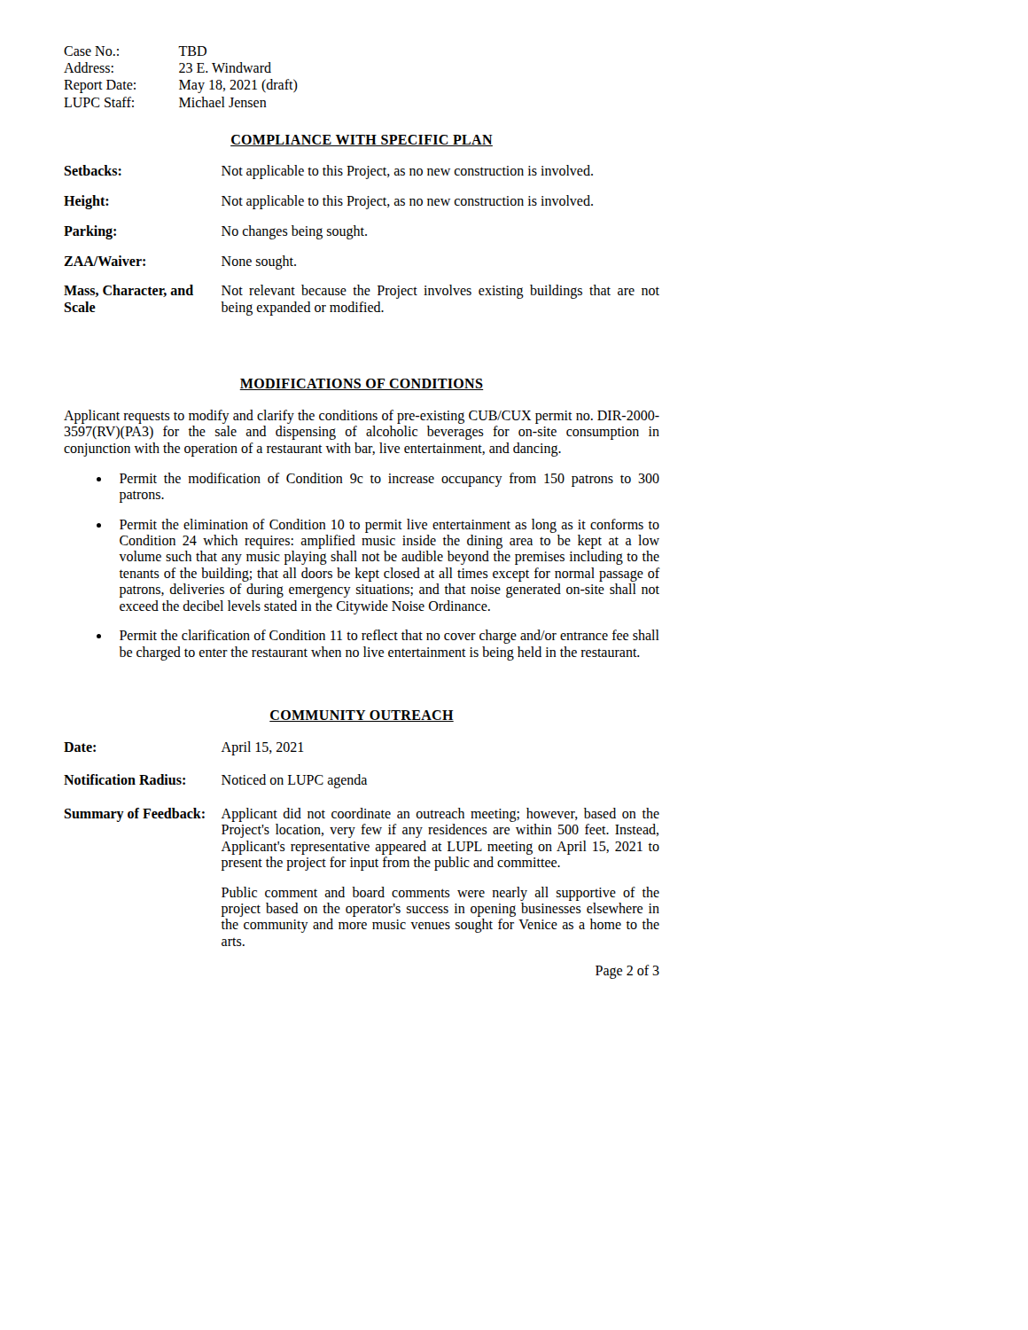Case No.:
TBD
Address:
23 E. Windward
Report Date:
May 18, 2021 (draft)
LUPC Staff:
Michael Jensen
COMPLIANCE WITH SPECIFIC PLAN
| Setbacks: | Not applicable to this Project, as no new construction is involved. |
| Height: | Not applicable to this Project, as no new construction is involved. |
| Parking: | No changes being sought. |
| ZAA/Waiver: | None sought. |
| Mass, Character, and Scale | Not relevant because the Project involves existing buildings that are not being expanded or modified. |
MODIFICATIONS OF CONDITIONS
Applicant requests to modify and clarify the conditions of pre-existing CUB/CUX permit no. DIR-2000-3597(RV)(PA3) for the sale and dispensing of alcoholic beverages for on-site consumption in conjunction with the operation of a restaurant with bar, live entertainment, and dancing.
Permit the modification of Condition 9c to increase occupancy from 150 patrons to 300 patrons.
Permit the elimination of Condition 10 to permit live entertainment as long as it conforms to Condition 24 which requires: amplified music inside the dining area to be kept at a low volume such that any music playing shall not be audible beyond the premises including to the tenants of the building; that all doors be kept closed at all times except for normal passage of patrons, deliveries of during emergency situations; and that noise generated on-site shall not exceed the decibel levels stated in the Citywide Noise Ordinance.
Permit the clarification of Condition 11 to reflect that no cover charge and/or entrance fee shall be charged to enter the restaurant when no live entertainment is being held in the restaurant.
COMMUNITY OUTREACH
| Date: | April 15, 2021 |
| Notification Radius: | Noticed on LUPC agenda |
| Summary of Feedback: | Applicant did not coordinate an outreach meeting; however, based on the Project's location, very few if any residences are within 500 feet. Instead, Applicant's representative appeared at LUPL meeting on April 15, 2021 to present the project for input from the public and committee. Public comment and board comments were nearly all supportive of the project based on the operator's success in opening businesses elsewhere in the community and more music venues sought for Venice as a home to the arts. |
Page 2 of 3